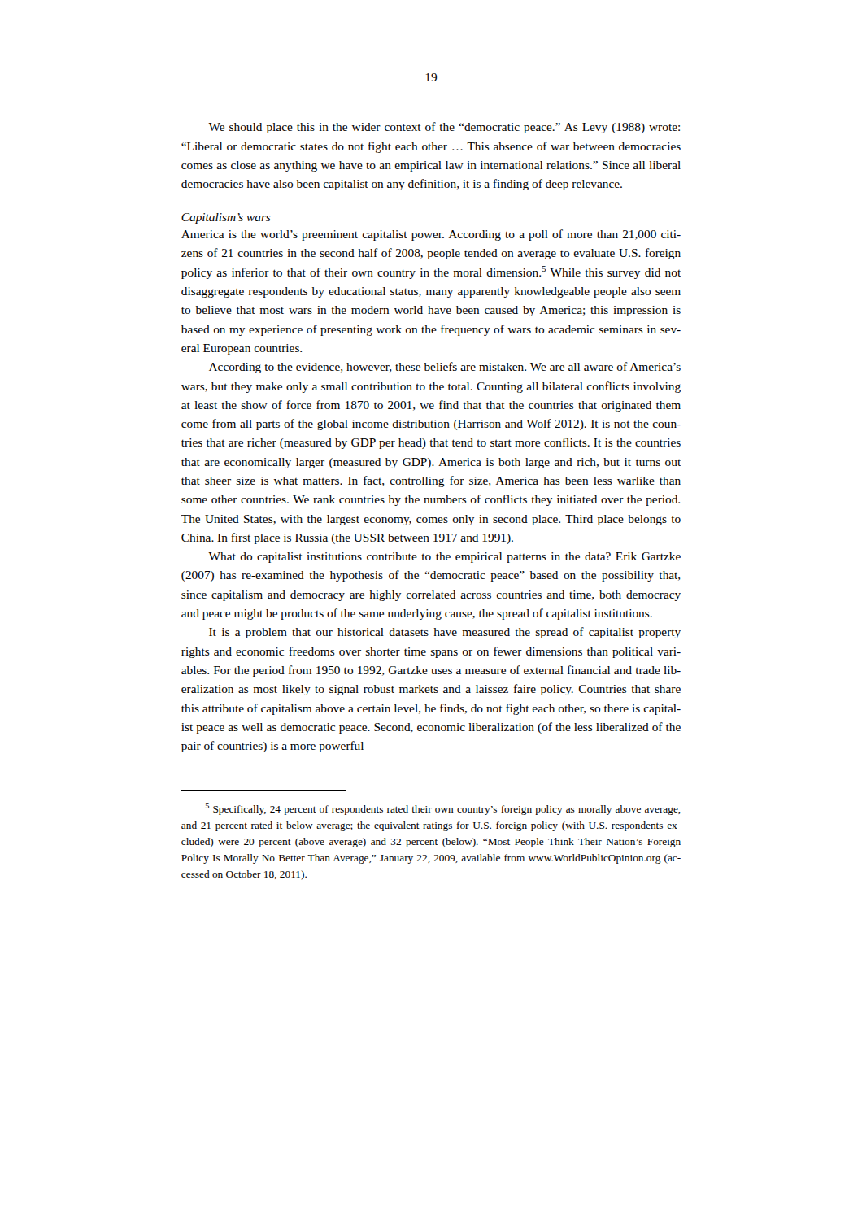19
We should place this in the wider context of the “democratic peace.” As Levy (1988) wrote: “Liberal or democratic states do not fight each other … This absence of war between democracies comes as close as anything we have to an empirical law in international relations.” Since all liberal democracies have also been capitalist on any definition, it is a finding of deep relevance.
Capitalism’s wars
America is the world’s preeminent capitalist power. According to a poll of more than 21,000 citizens of 21 countries in the second half of 2008, people tended on average to evaluate U.S. foreign policy as inferior to that of their own country in the moral dimension.5 While this survey did not disaggregate respondents by educational status, many apparently knowledgeable people also seem to believe that most wars in the modern world have been caused by America; this impression is based on my experience of presenting work on the frequency of wars to academic seminars in several European countries.
According to the evidence, however, these beliefs are mistaken. We are all aware of America’s wars, but they make only a small contribution to the total. Counting all bilateral conflicts involving at least the show of force from 1870 to 2001, we find that that the countries that originated them come from all parts of the global income distribution (Harrison and Wolf 2012). It is not the countries that are richer (measured by GDP per head) that tend to start more conflicts. It is the countries that are economically larger (measured by GDP). America is both large and rich, but it turns out that sheer size is what matters. In fact, controlling for size, America has been less warlike than some other countries. We rank countries by the numbers of conflicts they initiated over the period. The United States, with the largest economy, comes only in second place. Third place belongs to China. In first place is Russia (the USSR between 1917 and 1991).
What do capitalist institutions contribute to the empirical patterns in the data? Erik Gartzke (2007) has re-examined the hypothesis of the “democratic peace” based on the possibility that, since capitalism and democracy are highly correlated across countries and time, both democracy and peace might be products of the same underlying cause, the spread of capitalist institutions.
It is a problem that our historical datasets have measured the spread of capitalist property rights and economic freedoms over shorter time spans or on fewer dimensions than political variables. For the period from 1950 to 1992, Gartzke uses a measure of external financial and trade liberalization as most likely to signal robust markets and a laissez faire policy. Countries that share this attribute of capitalism above a certain level, he finds, do not fight each other, so there is capitalist peace as well as democratic peace. Second, economic liberalization (of the less liberalized of the pair of countries) is a more powerful
5 Specifically, 24 percent of respondents rated their own country’s foreign policy as morally above average, and 21 percent rated it below average; the equivalent ratings for U.S. foreign policy (with U.S. respondents excluded) were 20 percent (above average) and 32 percent (below). “Most People Think Their Nation’s Foreign Policy Is Morally No Better Than Average,” January 22, 2009, available from www.WorldPublicOpinion.org (accessed on October 18, 2011).